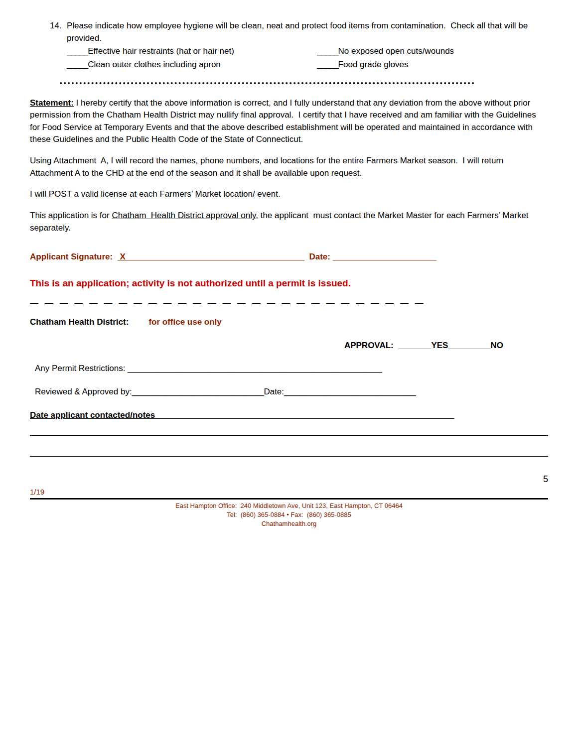14. Please indicate how employee hygiene will be clean, neat and protect food items from contamination. Check all that will be provided.
_____Effective hair restraints (hat or hair net)
_____No exposed open cuts/wounds
_____Clean outer clothes including apron
_____Food grade gloves
Statement: I hereby certify that the above information is correct, and I fully understand that any deviation from the above without prior permission from the Chatham Health District may nullify final approval. I certify that I have received and am familiar with the Guidelines for Food Service at Temporary Events and that the above described establishment will be operated and maintained in accordance with these Guidelines and the Public Health Code of the State of Connecticut.
Using Attachment A, I will record the names, phone numbers, and locations for the entire Farmers Market season. I will return Attachment A to the CHD at the end of the season and it shall be available upon request.
I will POST a valid license at each Farmers’ Market location/ event.
This application is for Chatham Health District approval only, the applicant must contact the Market Master for each Farmers’ Market separately.
Applicant Signature: X______________________________________ Date: ______________________
This is an application; activity is not authorized until a permit is issued.
— — — — — — — — — — — — — — — — — — — — — — — — — — —
Chatham Health District:for office use only
APPROVAL: _______YES_________NO
Any Permit Restrictions: ______________________________________________________
Reviewed & Approved by:____________________________Date:____________________________
Date applicant contacted/notes _______________________________________________________________
5
1/19
East Hampton Office: 240 Middletown Ave, Unit 123, East Hampton, CT 06464
Tel: (860) 365-0884 • Fax: (860) 365-0885
Chathamhealth.org